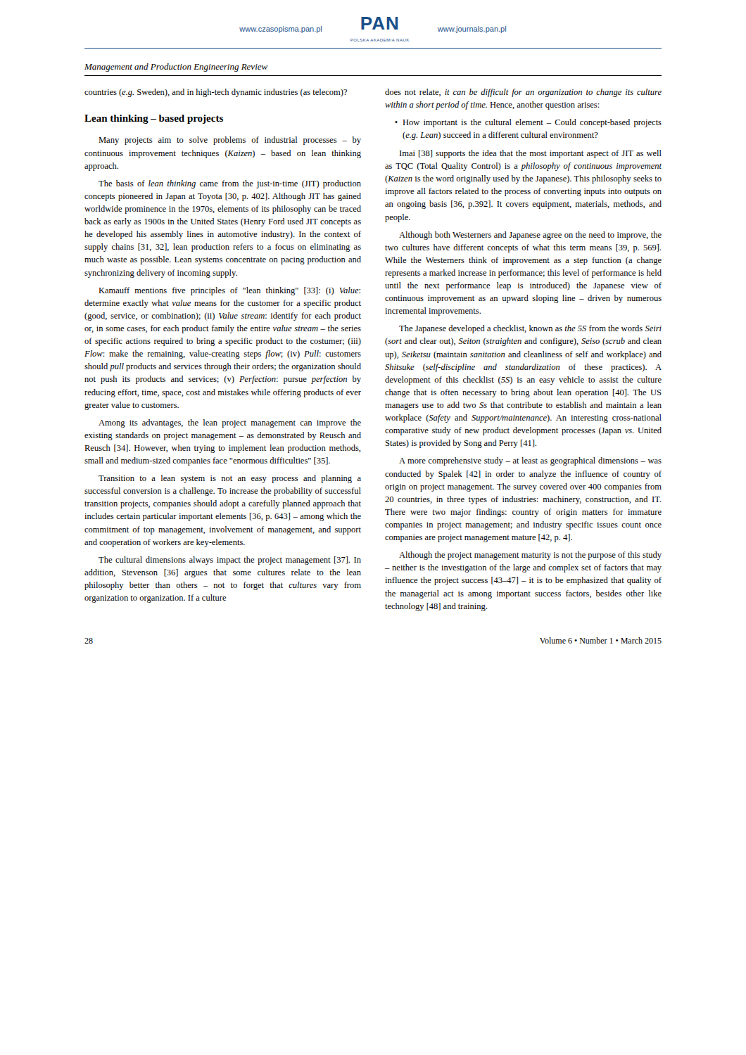www.czasopisma.pan.pl PAN
POLSKA AKADEMIA NAUK www.journals.pan.pl
Management and Production Engineering Review
countries (e.g. Sweden), and in high-tech dynamic industries (as telecom)?
Lean thinking – based projects
Many projects aim to solve problems of industrial processes – by continuous improvement techniques (Kaizen) – based on lean thinking approach.
The basis of lean thinking came from the just-in-time (JIT) production concepts pioneered in Japan at Toyota [30, p. 402]. Although JIT has gained worldwide prominence in the 1970s, elements of its philosophy can be traced back as early as 1900s in the United States (Henry Ford used JIT concepts as he developed his assembly lines in automotive industry). In the context of supply chains [31, 32], lean production refers to a focus on eliminating as much waste as possible. Lean systems concentrate on pacing production and synchronizing delivery of incoming supply.
Kamauff mentions five principles of "lean thinking" [33]: (i) Value: determine exactly what value means for the customer for a specific product (good, service, or combination); (ii) Value stream: identify for each product or, in some cases, for each product family the entire value stream – the series of specific actions required to bring a specific product to the costumer; (iii) Flow: make the remaining, value-creating steps flow; (iv) Pull: customers should pull products and services through their orders; the organization should not push its products and services; (v) Perfection: pursue perfection by reducing effort, time, space, cost and mistakes while offering products of ever greater value to customers.
Among its advantages, the lean project management can improve the existing standards on project management – as demonstrated by Reusch and Reusch [34]. However, when trying to implement lean production methods, small and medium-sized companies face "enormous difficulties" [35].
Transition to a lean system is not an easy process and planning a successful conversion is a challenge. To increase the probability of successful transition projects, companies should adopt a carefully planned approach that includes certain particular important elements [36, p. 643] – among which the commitment of top management, involvement of management, and support and cooperation of workers are key-elements.
The cultural dimensions always impact the project management [37]. In addition, Stevenson [36] argues that some cultures relate to the lean philosophy better than others – not to forget that cultures vary from organization to organization. If a culture
does not relate, it can be difficult for an organization to change its culture within a short period of time. Hence, another question arises:
How important is the cultural element – Could concept-based projects (e.g. Lean) succeed in a different cultural environment?
Imai [38] supports the idea that the most important aspect of JIT as well as TQC (Total Quality Control) is a philosophy of continuous improvement (Kaizen is the word originally used by the Japanese). This philosophy seeks to improve all factors related to the process of converting inputs into outputs on an ongoing basis [36, p.392]. It covers equipment, materials, methods, and people.
Although both Westerners and Japanese agree on the need to improve, the two cultures have different concepts of what this term means [39, p. 569]. While the Westerners think of improvement as a step function (a change represents a marked increase in performance; this level of performance is held until the next performance leap is introduced) the Japanese view of continuous improvement as an upward sloping line – driven by numerous incremental improvements.
The Japanese developed a checklist, known as the 5S from the words Seiri (sort and clear out), Seiton (straighten and configure), Seiso (scrub and clean up), Seiketsu (maintain sanitation and cleanliness of self and workplace) and Shitsuke (self-discipline and standardization of these practices). A development of this checklist (5S) is an easy vehicle to assist the culture change that is often necessary to bring about lean operation [40]. The US managers use to add two Ss that contribute to establish and maintain a lean workplace (Safety and Support/maintenance). An interesting cross-national comparative study of new product development processes (Japan vs. United States) is provided by Song and Perry [41].
A more comprehensive study – at least as geographical dimensions – was conducted by Spalek [42] in order to analyze the influence of country of origin on project management. The survey covered over 400 companies from 20 countries, in three types of industries: machinery, construction, and IT. There were two major findings: country of origin matters for immature companies in project management; and industry specific issues count once companies are project management mature [42, p. 4].
Although the project management maturity is not the purpose of this study – neither is the investigation of the large and complex set of factors that may influence the project success [43–47] – it is to be emphasized that quality of the managerial act is among important success factors, besides other like technology [48] and training.
28 Volume 6 • Number 1 • March 2015